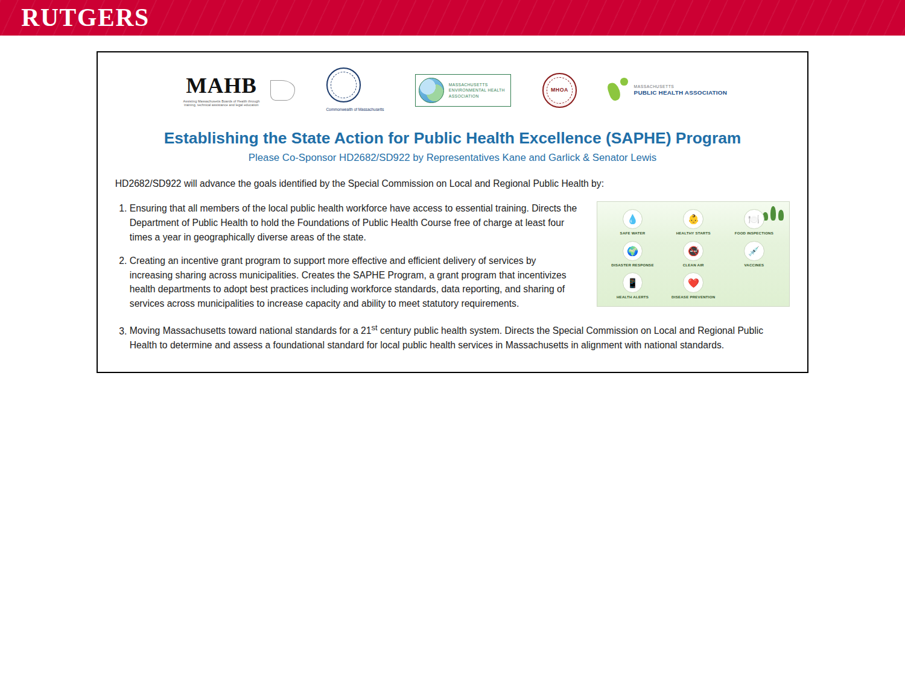Rutgers
MAHB Assisting Massachusetts Boards of Health through training, technical assistance and legal education
Commonwealth of Massachusetts
Massachusetts
Environmental Health
Association
MHOA
Massachusetts Public Health Association
Establishing the State Action for Public Health Excellence (SAPHE) Program
Please Co-Sponsor HD2682/SD922 by Representatives Kane and Garlick & Senator Lewis
HD2682/SD922 will advance the goals identified by the Special Commission on Local and Regional Public Health by:
Ensuring that all members of the local public health workforce have access to essential training. Directs the Department of Public Health to hold the Foundations of Public Health Course free of charge at least four times a year in geographically diverse areas of the state.
Creating an incentive grant program to support more effective and efficient delivery of services by increasing sharing across municipalities. Creates the SAPHE Program, a grant program that incentivizes health departments to adopt best practices including workforce standards, data reporting, and sharing of services across municipalities to increase capacity and ability to meet statutory requirements.
💧 Safe Water
👶 Healthy Starts
🍽️ Food Inspections
🌍 Disaster Response
🚭 Clean Air
💉 Vaccines
📱 Health Alerts
❤️ Disease Prevention
Illustration of local public health services: safe water, healthy starts, food inspections, disaster response, clean air, vaccines, health alerts, and disease prevention.
Moving Massachusetts toward national standards for a 21st century public health system. Directs the Special Commission on Local and Regional Public Health to determine and assess a foundational standard for local public health services in Massachusetts in alignment with national standards.